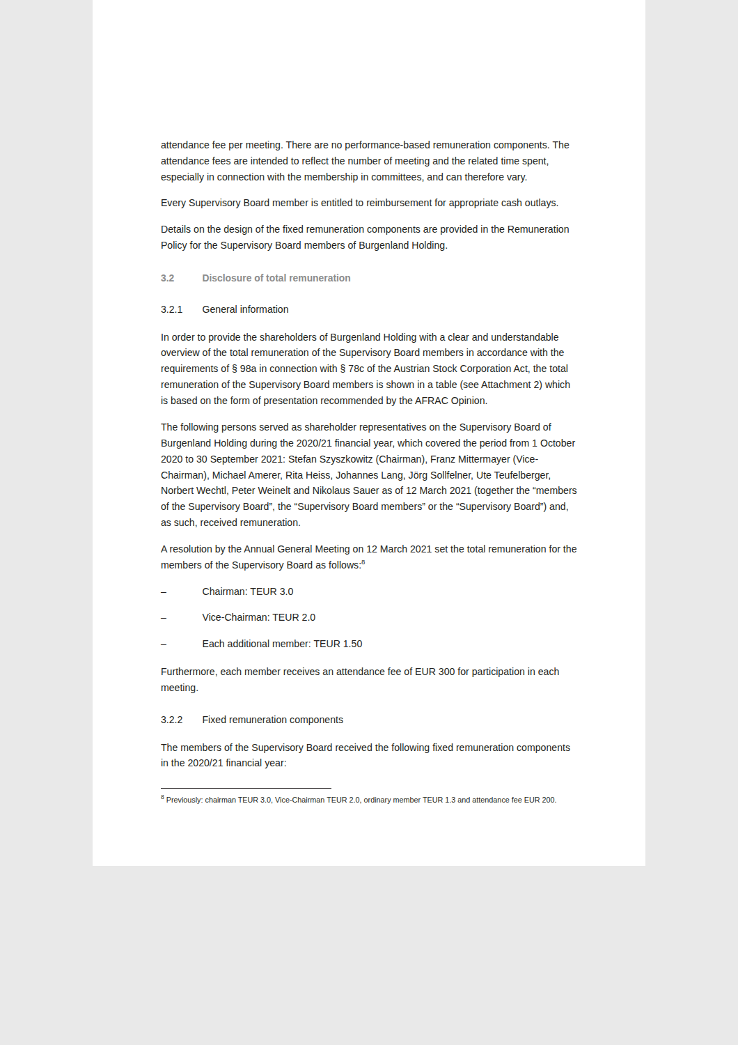attendance fee per meeting. There are no performance-based remuneration components. The attendance fees are intended to reflect the number of meeting and the related time spent, especially in connection with the membership in committees, and can therefore vary.
Every Supervisory Board member is entitled to reimbursement for appropriate cash outlays.
Details on the design of the fixed remuneration components are provided in the Remuneration Policy for the Supervisory Board members of Burgenland Holding.
3.2 Disclosure of total remuneration
3.2.1 General information
In order to provide the shareholders of Burgenland Holding with a clear and understandable overview of the total remuneration of the Supervisory Board members in accordance with the requirements of § 98a in connection with § 78c of the Austrian Stock Corporation Act, the total remuneration of the Supervisory Board members is shown in a table (see Attachment 2) which is based on the form of presentation recommended by the AFRAC Opinion.
The following persons served as shareholder representatives on the Supervisory Board of Burgenland Holding during the 2020/21 financial year, which covered the period from 1 October 2020 to 30 September 2021: Stefan Szyszkowitz (Chairman), Franz Mittermayer (Vice-Chairman), Michael Amerer, Rita Heiss, Johannes Lang, Jörg Sollfelner, Ute Teufelberger, Norbert Wechtl, Peter Weinelt and Nikolaus Sauer as of 12 March 2021 (together the “members of the Supervisory Board”, the “Supervisory Board members” or the “Supervisory Board”) and, as such, received remuneration.
A resolution by the Annual General Meeting on 12 March 2021 set the total remuneration for the members of the Supervisory Board as follows:8
Chairman: TEUR 3.0
Vice-Chairman: TEUR 2.0
Each additional member: TEUR 1.50
Furthermore, each member receives an attendance fee of EUR 300 for participation in each meeting.
3.2.2 Fixed remuneration components
The members of the Supervisory Board received the following fixed remuneration components in the 2020/21 financial year:
8 Previously: chairman TEUR 3.0, Vice-Chairman TEUR 2.0, ordinary member TEUR 1.3 and attendance fee EUR 200.